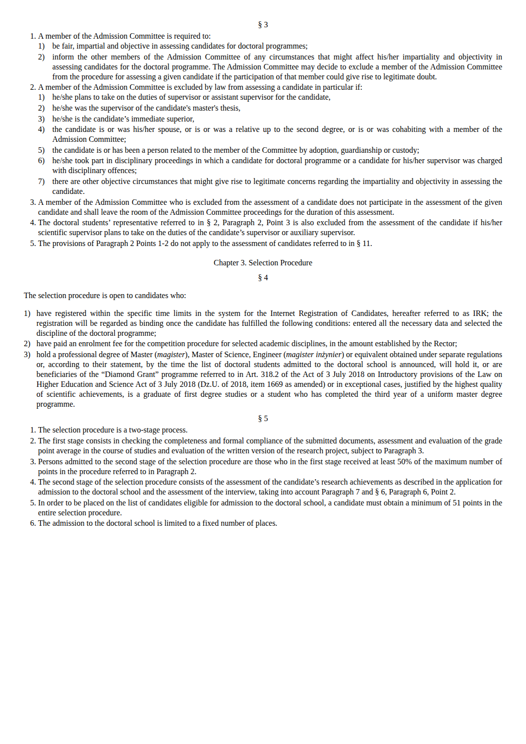§ 3
A member of the Admission Committee is required to:
be fair, impartial and objective in assessing candidates for doctoral programmes;
inform the other members of the Admission Committee of any circumstances that might affect his/her impartiality and objectivity in assessing candidates for the doctoral programme. The Admission Committee may decide to exclude a member of the Admission Committee from the procedure for assessing a given candidate if the participation of that member could give rise to legitimate doubt.
A member of the Admission Committee is excluded by law from assessing a candidate in particular if:
he/she plans to take on the duties of supervisor or assistant supervisor for the candidate,
he/she was the supervisor of the candidate's master's thesis,
he/she is the candidate’s immediate superior,
the candidate is or was his/her spouse, or is or was a relative up to the second degree, or is or was cohabiting with a member of the Admission Committee;
the candidate is or has been a person related to the member of the Committee by adoption, guardianship or custody;
he/she took part in disciplinary proceedings in which a candidate for doctoral programme or a candidate for his/her supervisor was charged with disciplinary offences;
there are other objective circumstances that might give rise to legitimate concerns regarding the impartiality and objectivity in assessing the candidate.
A member of the Admission Committee who is excluded from the assessment of a candidate does not participate in the assessment of the given candidate and shall leave the room of the Admission Committee proceedings for the duration of this assessment.
The doctoral students’ representative referred to in § 2, Paragraph 2, Point 3 is also excluded from the assessment of the candidate if his/her scientific supervisor plans to take on the duties of the candidate’s supervisor or auxiliary supervisor.
The provisions of Paragraph 2 Points 1-2 do not apply to the assessment of candidates referred to in § 11.
Chapter 3. Selection Procedure
§ 4
The selection procedure is open to candidates who:
have registered within the specific time limits in the system for the Internet Registration of Candidates, hereafter referred to as IRK; the registration will be regarded as binding once the candidate has fulfilled the following conditions: entered all the necessary data and selected the discipline of the doctoral programme;
have paid an enrolment fee for the competition procedure for selected academic disciplines, in the amount established by the Rector;
hold a professional degree of Master (magister), Master of Science, Engineer (magister inżynier) or equivalent obtained under separate regulations or, according to their statement, by the time the list of doctoral students admitted to the doctoral school is announced, will hold it, or are beneficiaries of the “Diamond Grant” programme referred to in Art. 318.2 of the Act of 3 July 2018 on Introductory provisions of the Law on Higher Education and Science Act of 3 July 2018 (Dz.U. of 2018, item 1669 as amended) or in exceptional cases, justified by the highest quality of scientific achievements, is a graduate of first degree studies or a student who has completed the third year of a uniform master degree programme.
§ 5
The selection procedure is a two-stage process.
The first stage consists in checking the completeness and formal compliance of the submitted documents, assessment and evaluation of the grade point average in the course of studies and evaluation of the written version of the research project, subject to Paragraph 3.
Persons admitted to the second stage of the selection procedure are those who in the first stage received at least 50% of the maximum number of points in the procedure referred to in Paragraph 2.
The second stage of the selection procedure consists of the assessment of the candidate’s research achievements as described in the application for admission to the doctoral school and the assessment of the interview, taking into account Paragraph 7 and § 6, Paragraph 6, Point 2.
In order to be placed on the list of candidates eligible for admission to the doctoral school, a candidate must obtain a minimum of 51 points in the entire selection procedure.
The admission to the doctoral school is limited to a fixed number of places.